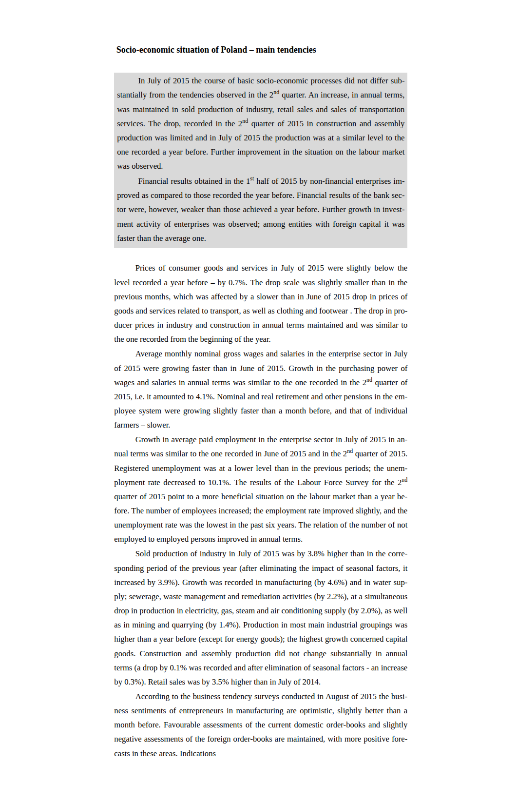Socio-economic situation of Poland – main tendencies
In July of 2015 the course of basic socio-economic processes did not differ substantially from the tendencies observed in the 2nd quarter. An increase, in annual terms, was maintained in sold production of industry, retail sales and sales of transportation services. The drop, recorded in the 2nd quarter of 2015 in construction and assembly production was limited and in July of 2015 the production was at a similar level to the one recorded a year before. Further improvement in the situation on the labour market was observed.
Financial results obtained in the 1st half of 2015 by non-financial enterprises improved as compared to those recorded the year before. Financial results of the bank sector were, however, weaker than those achieved a year before. Further growth in investment activity of enterprises was observed; among entities with foreign capital it was faster than the average one.
Prices of consumer goods and services in July of 2015 were slightly below the level recorded a year before – by 0.7%. The drop scale was slightly smaller than in the previous months, which was affected by a slower than in June of 2015 drop in prices of goods and services related to transport, as well as clothing and footwear . The drop in producer prices in industry and construction in annual terms maintained and was similar to the one recorded from the beginning of the year.
Average monthly nominal gross wages and salaries in the enterprise sector in July of 2015 were growing faster than in June of 2015. Growth in the purchasing power of wages and salaries in annual terms was similar to the one recorded in the 2nd quarter of 2015, i.e. it amounted to 4.1%. Nominal and real retirement and other pensions in the employee system were growing slightly faster than a month before, and that of individual farmers – slower.
Growth in average paid employment in the enterprise sector in July of 2015 in annual terms was similar to the one recorded in June of 2015 and in the 2nd quarter of 2015. Registered unemployment was at a lower level than in the previous periods; the unemployment rate decreased to 10.1%. The results of the Labour Force Survey for the 2nd quarter of 2015 point to a more beneficial situation on the labour market than a year before. The number of employees increased; the employment rate improved slightly, and the unemployment rate was the lowest in the past six years. The relation of the number of not employed to employed persons improved in annual terms.
Sold production of industry in July of 2015 was by 3.8% higher than in the corresponding period of the previous year (after eliminating the impact of seasonal factors, it increased by 3.9%). Growth was recorded in manufacturing (by 4.6%) and in water supply; sewerage, waste management and remediation activities (by 2.2%), at a simultaneous drop in production in electricity, gas, steam and air conditioning supply (by 2.0%), as well as in mining and quarrying (by 1.4%). Production in most main industrial groupings was higher than a year before (except for energy goods); the highest growth concerned capital goods. Construction and assembly production did not change substantially in annual terms (a drop by 0.1% was recorded and after elimination of seasonal factors - an increase by 0.3%). Retail sales was by 3.5% higher than in July of 2014.
According to the business tendency surveys conducted in August of 2015 the business sentiments of entrepreneurs in manufacturing are optimistic, slightly better than a month before. Favourable assessments of the current domestic order-books and slightly negative assessments of the foreign order-books are maintained, with more positive forecasts in these areas. Indications